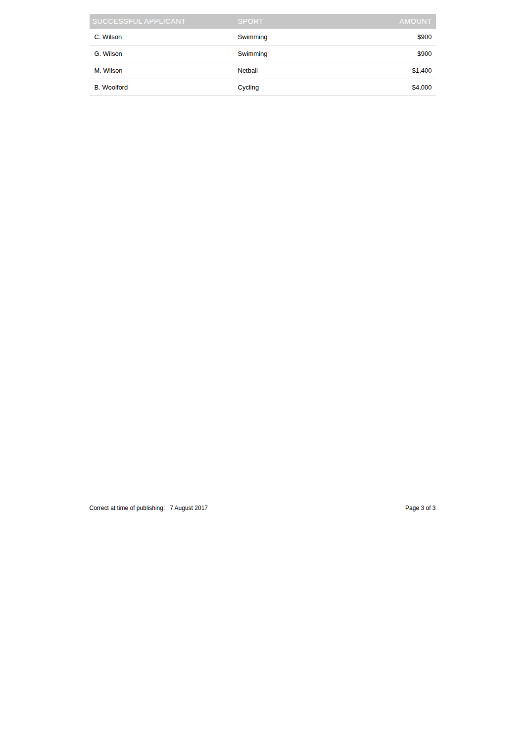| SUCCESSFUL APPLICANT | SPORT | AMOUNT |
| --- | --- | --- |
| C. Wilson | Swimming | $900 |
| G. Wilson | Swimming | $900 |
| M. Wilson | Netball | $1,400 |
| B. Woolford | Cycling | $4,000 |
Correct at time of publishing: 7 August 2017 Page 3 of 3